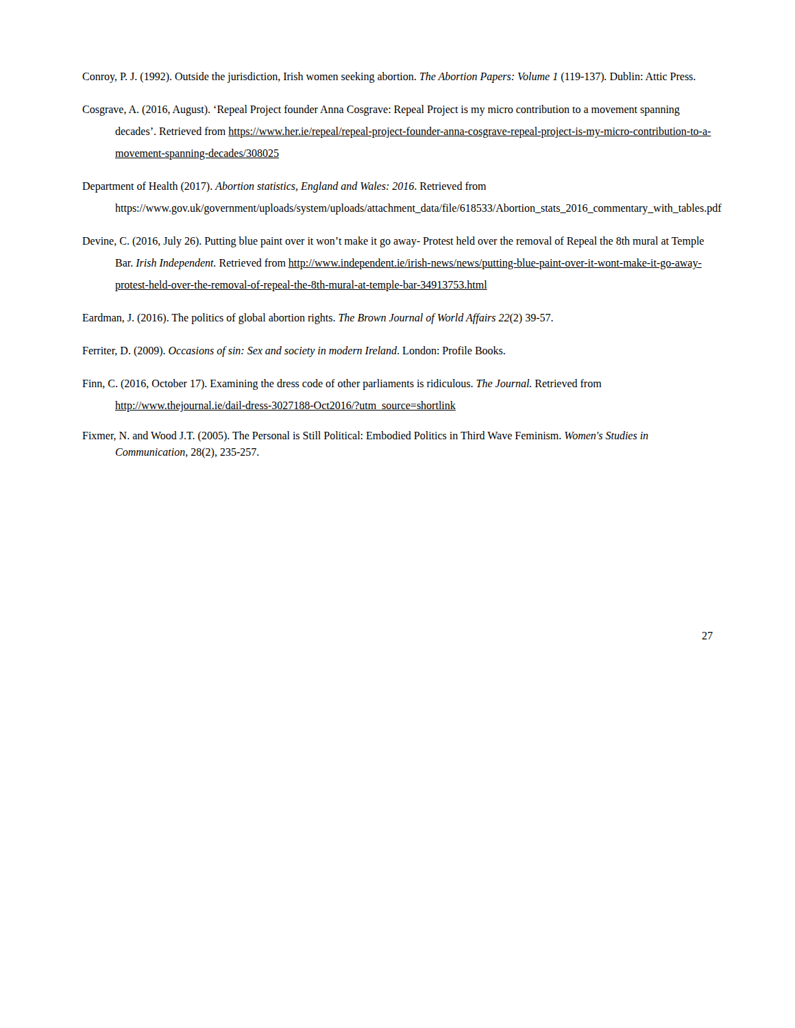Conroy, P. J. (1992). Outside the jurisdiction, Irish women seeking abortion. The Abortion Papers: Volume 1 (119-137). Dublin: Attic Press.
Cosgrave, A. (2016, August). ‘Repeal Project founder Anna Cosgrave: Repeal Project is my micro contribution to a movement spanning decades’. Retrieved from https://www.her.ie/repeal/repeal-project-founder-anna-cosgrave-repeal-project-is-my-micro-contribution-to-a-movement-spanning-decades/308025
Department of Health (2017). Abortion statistics, England and Wales: 2016. Retrieved from https://www.gov.uk/government/uploads/system/uploads/attachment_data/file/618533/Abortion_stats_2016_commentary_with_tables.pdf
Devine, C. (2016, July 26). Putting blue paint over it won’t make it go away- Protest held over the removal of Repeal the 8th mural at Temple Bar. Irish Independent. Retrieved from http://www.independent.ie/irish-news/news/putting-blue-paint-over-it-wont-make-it-go-away-protest-held-over-the-removal-of-repeal-the-8th-mural-at-temple-bar-34913753.html
Eardman, J. (2016). The politics of global abortion rights. The Brown Journal of World Affairs 22(2) 39-57.
Ferriter, D. (2009). Occasions of sin: Sex and society in modern Ireland. London: Profile Books.
Finn, C. (2016, October 17). Examining the dress code of other parliaments is ridiculous. The Journal. Retrieved from http://www.thejournal.ie/dail-dress-3027188-Oct2016/?utm_source=shortlink
Fixmer, N. and Wood J.T. (2005). The Personal is Still Political: Embodied Politics in Third Wave Feminism. Women's Studies in Communication, 28(2), 235-257.
27